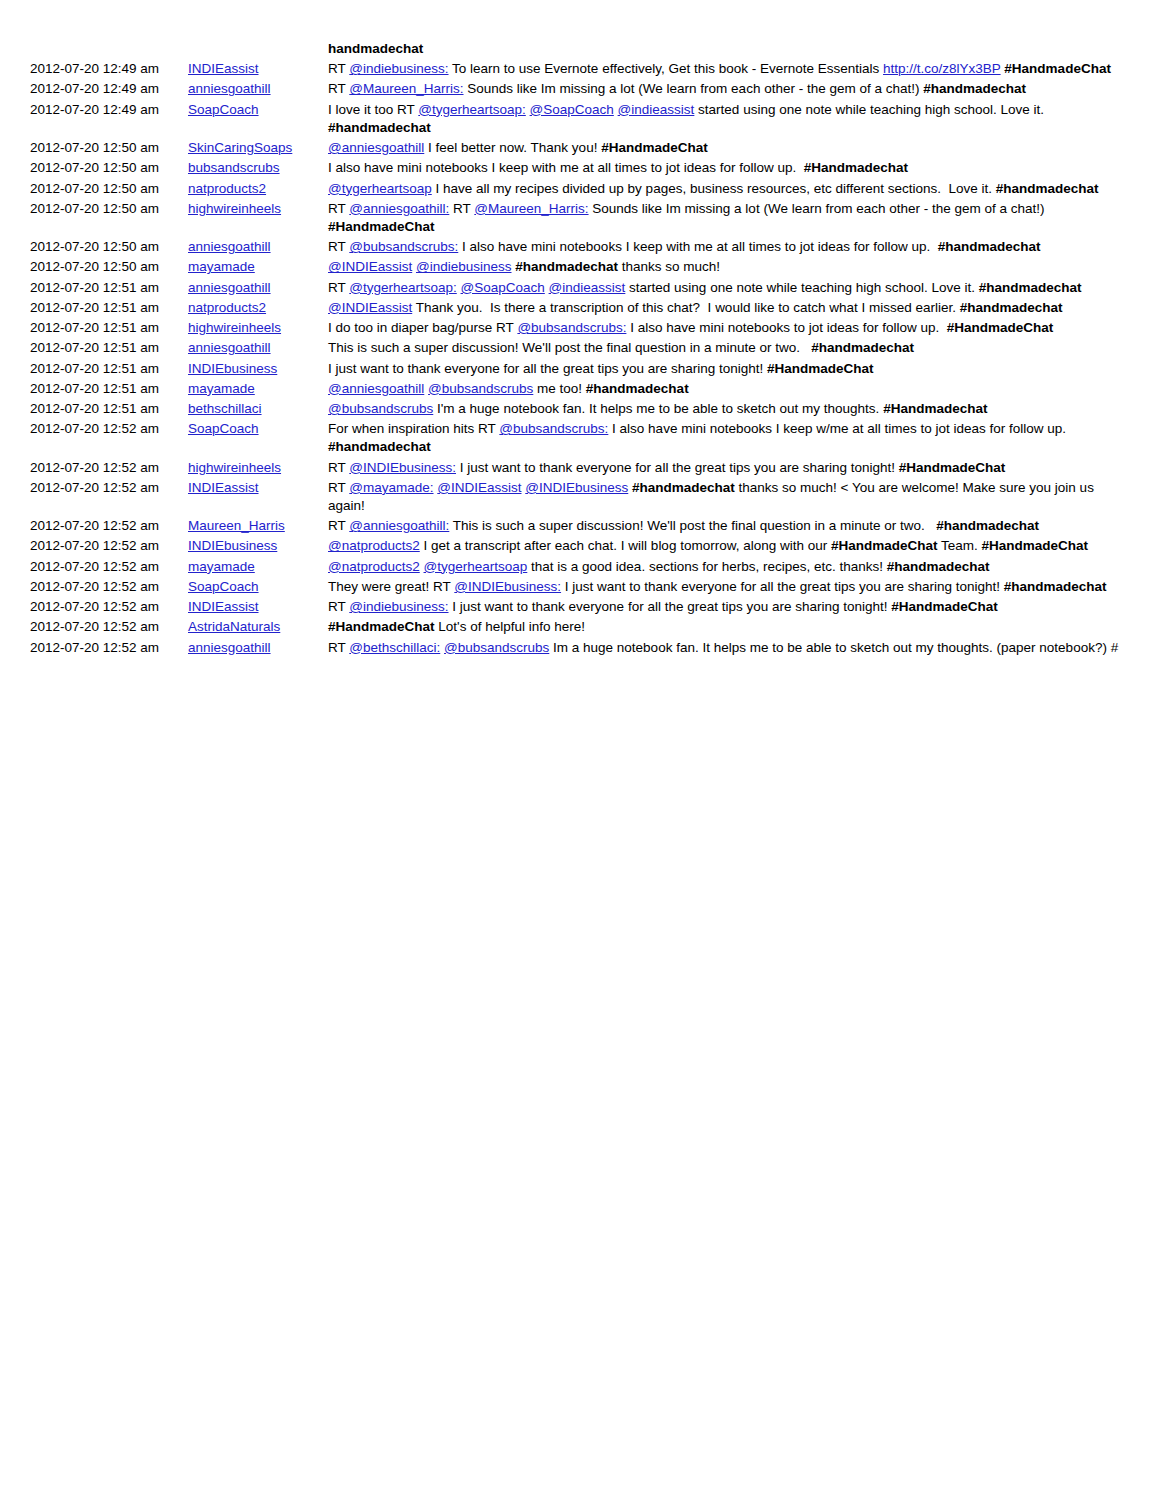| | | handmadechat |
| 2012-07-20 12:49 am | INDIEassist | RT @indiebusiness: To learn to use Evernote effectively, Get this book - Evernote Essentials http://t.co/z8lYx3BP #HandmadeChat |
| 2012-07-20 12:49 am | anniesgoathill | RT @Maureen_Harris: Sounds like Im missing a lot (We learn from each other - the gem of a chat!) #handmadechat |
| 2012-07-20 12:49 am | SoapCoach | I love it too RT @tygerheartsoap: @SoapCoach @indieassist started using one note while teaching high school. Love it. #handmadechat |
| 2012-07-20 12:50 am | SkinCaringSoaps | @anniesgoathill I feel better now. Thank you! #HandmadeChat |
| 2012-07-20 12:50 am | bubsandscrubs | I also have mini notebooks I keep with me at all times to jot ideas for follow up. #Handmadechat |
| 2012-07-20 12:50 am | natproducts2 | @tygerheartsoap I have all my recipes divided up by pages, business resources, etc different sections. Love it. #handmadechat |
| 2012-07-20 12:50 am | highwireinheels | RT @anniesgoathill: RT @Maureen_Harris: Sounds like Im missing a lot (We learn from each other - the gem of a chat!) #HandmadeChat |
| 2012-07-20 12:50 am | anniesgoathill | RT @bubsandscrubs: I also have mini notebooks I keep with me at all times to jot ideas for follow up. #handmadechat |
| 2012-07-20 12:50 am | mayamade | @INDIEassist @indiebusiness #handmadechat thanks so much! |
| 2012-07-20 12:51 am | anniesgoathill | RT @tygerheartsoap: @SoapCoach @indieassist started using one note while teaching high school. Love it. #handmadechat |
| 2012-07-20 12:51 am | natproducts2 | @INDIEassist Thank you. Is there a transcription of this chat? I would like to catch what I missed earlier. #handmadechat |
| 2012-07-20 12:51 am | highwireinheels | I do too in diaper bag/purse RT @bubsandscrubs: I also have mini notebooks to jot ideas for follow up. #HandmadeChat |
| 2012-07-20 12:51 am | anniesgoathill | This is such a super discussion! We'll post the final question in a minute or two. #handmadechat |
| 2012-07-20 12:51 am | INDIEbusiness | I just want to thank everyone for all the great tips you are sharing tonight! #HandmadeChat |
| 2012-07-20 12:51 am | mayamade | @anniesgoathill @bubsandscrubs me too! #handmadechat |
| 2012-07-20 12:51 am | bethschillaci | @bubsandscrubs I'm a huge notebook fan. It helps me to be able to sketch out my thoughts. #Handmadechat |
| 2012-07-20 12:52 am | SoapCoach | For when inspiration hits RT @bubsandscrubs: I also have mini notebooks I keep w/me at all times to jot ideas for follow up. #handmadechat |
| 2012-07-20 12:52 am | highwireinheels | RT @INDIEbusiness: I just want to thank everyone for all the great tips you are sharing tonight! #HandmadeChat |
| 2012-07-20 12:52 am | INDIEassist | RT @mayamade: @INDIEassist @INDIEbusiness #handmadechat thanks so much! < You are welcome! Make sure you join us again! |
| 2012-07-20 12:52 am | Maureen_Harris | RT @anniesgoathill: This is such a super discussion! We'll post the final question in a minute or two. #handmadechat |
| 2012-07-20 12:52 am | INDIEbusiness | @natproducts2 I get a transcript after each chat. I will blog tomorrow, along with our #HandmadeChat Team. #HandmadeChat |
| 2012-07-20 12:52 am | mayamade | @natproducts2 @tygerheartsoap that is a good idea. sections for herbs, recipes, etc. thanks! #handmadechat |
| 2012-07-20 12:52 am | SoapCoach | They were great! RT @INDIEbusiness: I just want to thank everyone for all the great tips you are sharing tonight! #handmadechat |
| 2012-07-20 12:52 am | INDIEassist | RT @indiebusiness: I just want to thank everyone for all the great tips you are sharing tonight! #HandmadeChat |
| 2012-07-20 12:52 am | AstridaNaturals | #HandmadeChat Lot's of helpful info here! |
| 2012-07-20 12:52 am | anniesgoathill | RT @bethschillaci: @bubsandscrubs Im a huge notebook fan. It helps me to be able to sketch out my thoughts. (paper notebook?) # |